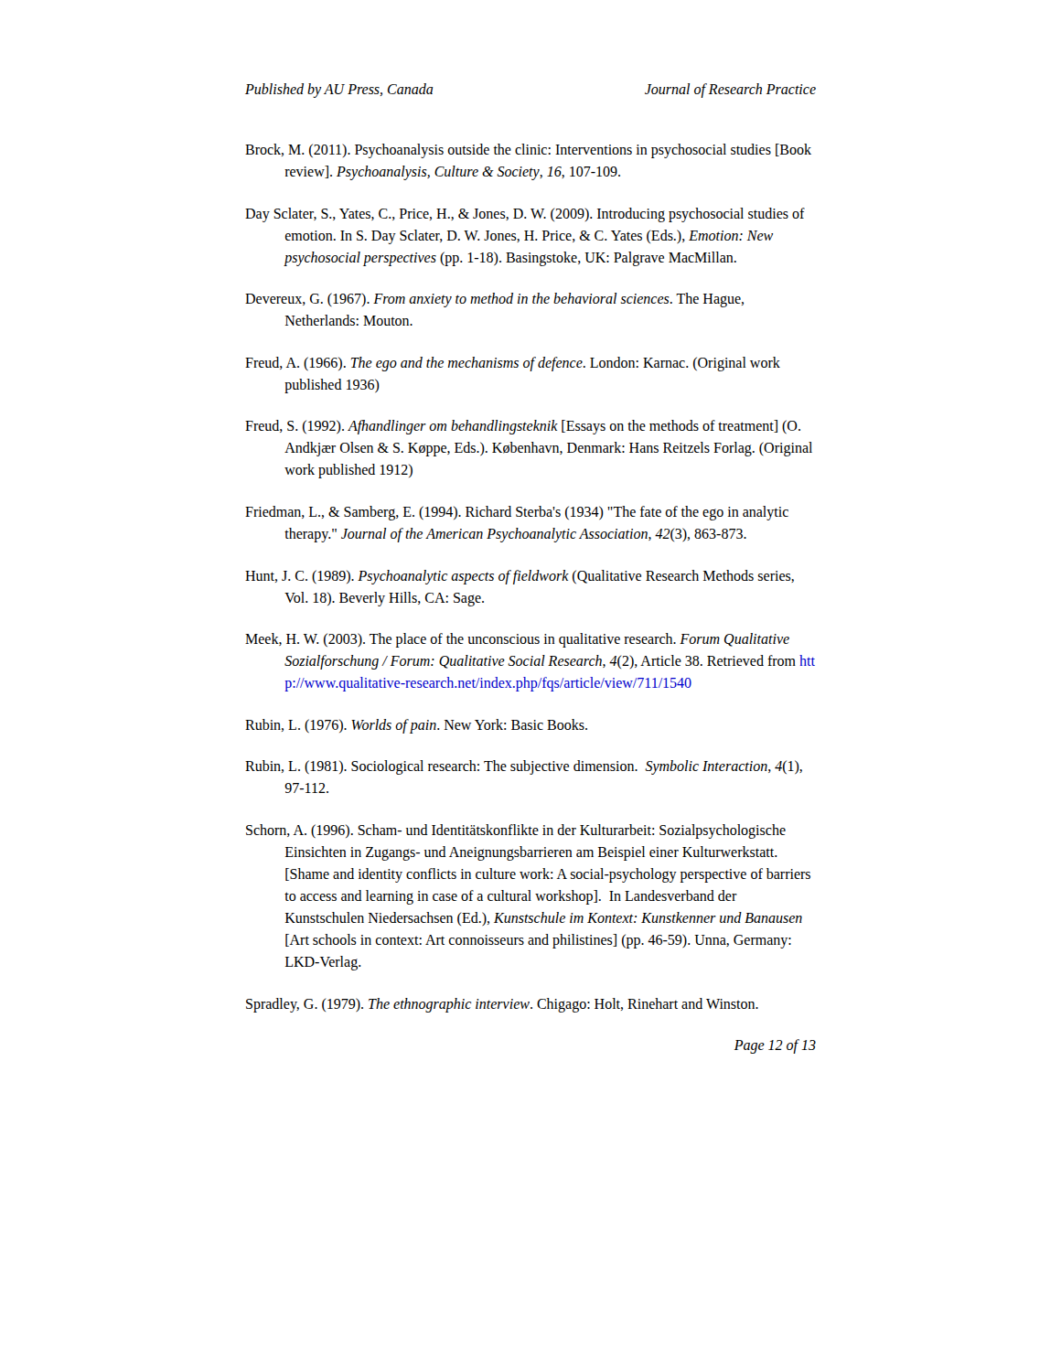Published by AU Press, Canada Journal of Research Practice
Brock, M. (2011). Psychoanalysis outside the clinic: Interventions in psychosocial studies [Book review]. Psychoanalysis, Culture & Society, 16, 107-109.
Day Sclater, S., Yates, C., Price, H., & Jones, D. W. (2009). Introducing psychosocial studies of emotion. In S. Day Sclater, D. W. Jones, H. Price, & C. Yates (Eds.), Emotion: New psychosocial perspectives (pp. 1-18). Basingstoke, UK: Palgrave MacMillan.
Devereux, G. (1967). From anxiety to method in the behavioral sciences. The Hague, Netherlands: Mouton.
Freud, A. (1966). The ego and the mechanisms of defence. London: Karnac. (Original work published 1936)
Freud, S. (1992). Afhandlinger om behandlingsteknik [Essays on the methods of treatment] (O. Andkjær Olsen & S. Køppe, Eds.). København, Denmark: Hans Reitzels Forlag. (Original work published 1912)
Friedman, L., & Samberg, E. (1994). Richard Sterba's (1934) "The fate of the ego in analytic therapy." Journal of the American Psychoanalytic Association, 42(3), 863-873.
Hunt, J. C. (1989). Psychoanalytic aspects of fieldwork (Qualitative Research Methods series, Vol. 18). Beverly Hills, CA: Sage.
Meek, H. W. (2003). The place of the unconscious in qualitative research. Forum Qualitative Sozialforschung / Forum: Qualitative Social Research, 4(2), Article 38. Retrieved from http://www.qualitative-research.net/index.php/fqs/article/view/711/1540
Rubin, L. (1976). Worlds of pain. New York: Basic Books.
Rubin, L. (1981). Sociological research: The subjective dimension. Symbolic Interaction, 4(1), 97-112.
Schorn, A. (1996). Scham- und Identitätskonflikte in der Kulturarbeit: Sozialpsychologische Einsichten in Zugangs- und Aneignungsbarrieren am Beispiel einer Kulturwerkstatt. [Shame and identity conflicts in culture work: A social-psychology perspective of barriers to access and learning in case of a cultural workshop]. In Landesverband der Kunstschulen Niedersachsen (Ed.), Kunstschule im Kontext: Kunstkenner und Banausen [Art schools in context: Art connoisseurs and philistines] (pp. 46-59). Unna, Germany: LKD-Verlag.
Spradley, G. (1979). The ethnographic interview. Chigago: Holt, Rinehart and Winston.
Page 12 of 13